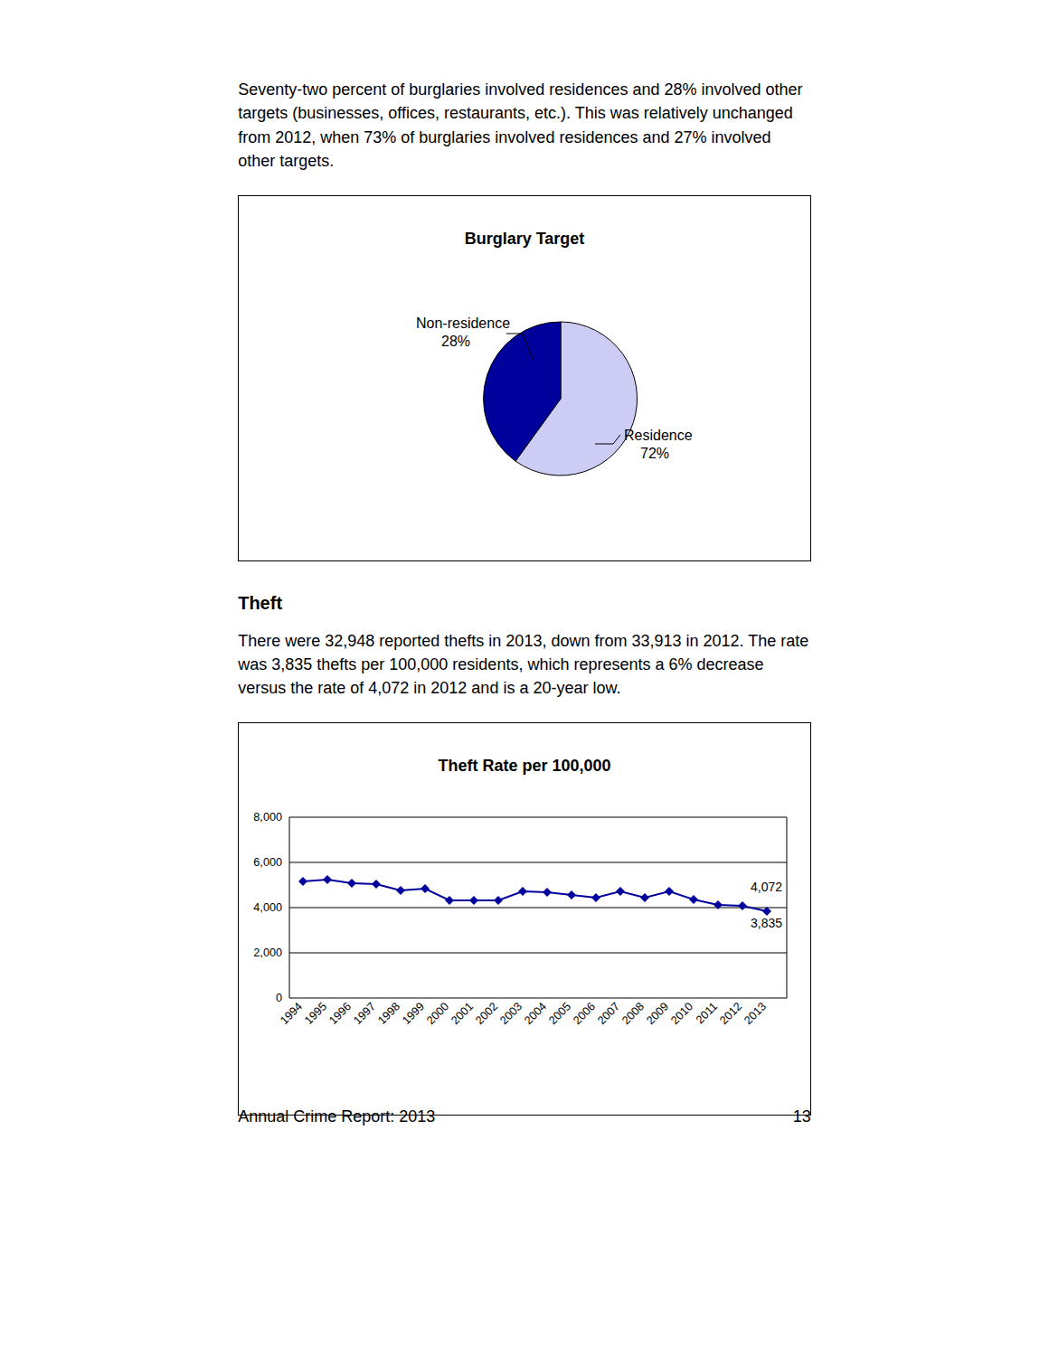Seventy-two percent of burglaries involved residences and 28% involved other targets (businesses, offices, restaurants, etc.). This was relatively unchanged from 2012, when 73% of burglaries involved residences and 27% involved other targets.
Burglary Target
Non-residence 28% Residence 72%
Theft
There were 32,948 reported thefts in 2013, down from 33,913 in 2012. The rate was 3,835 thefts per 100,000 residents, which represents a 6% decrease versus the rate of 4,072 in 2012 and is a 20-year low.
Theft Rate per 100,000
8,000 6,000 4,000 2,000 0 4,072 3,835 1994 1995 1996 1997 1998 1999 2000 2001 2002 2003 2004 2005 2006 2007 2008 2009 2010 2011 2012 2013
Annual Crime Report: 2013 13